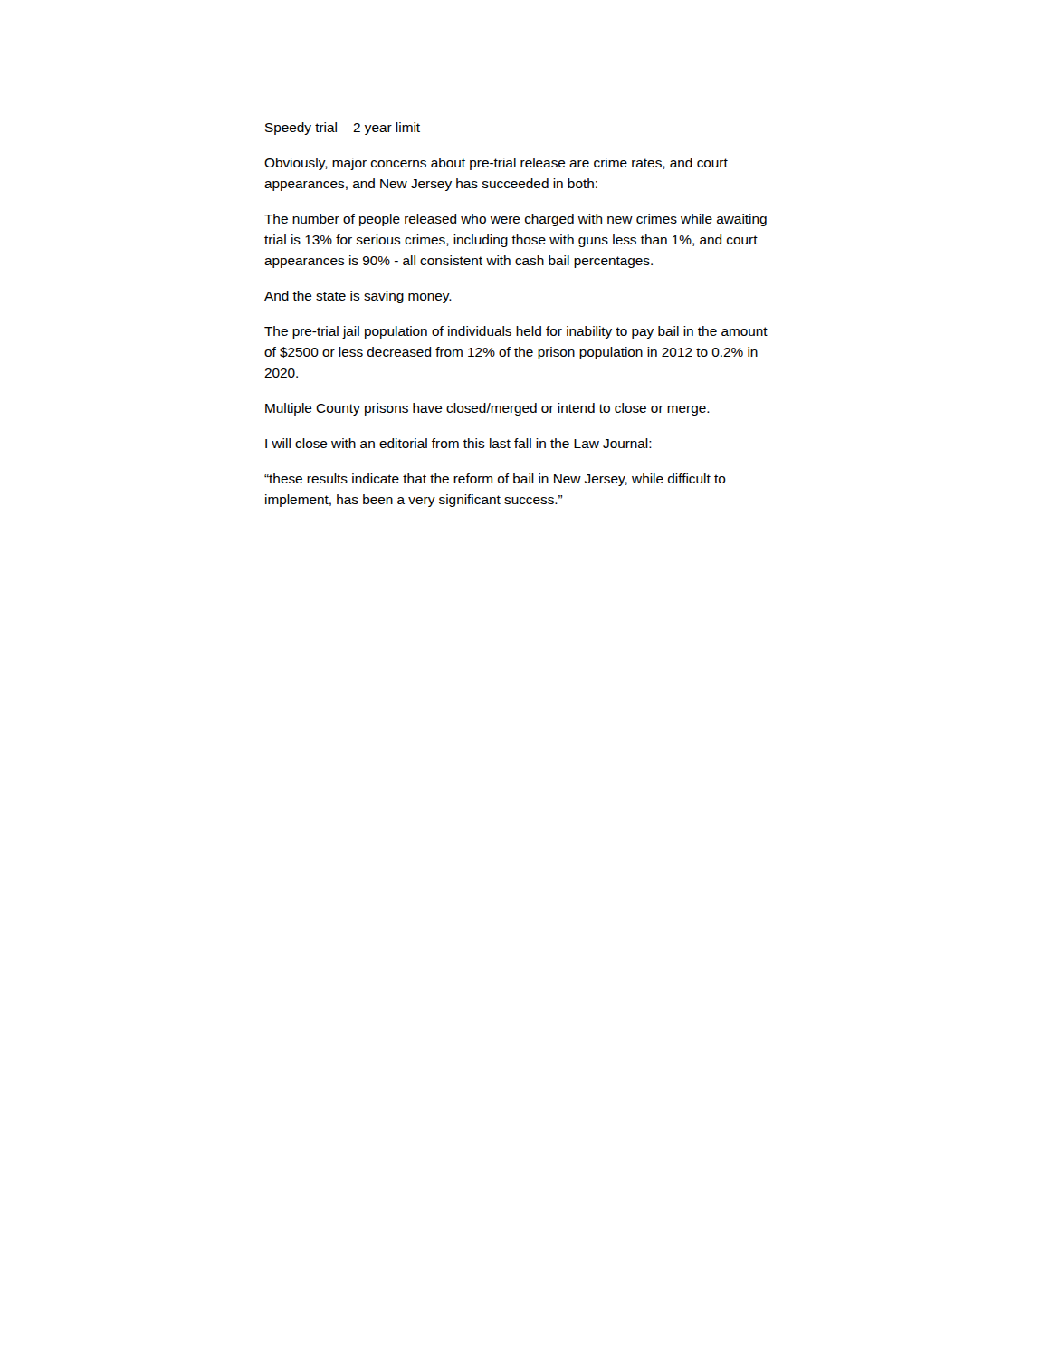Speedy trial – 2 year limit
Obviously, major concerns about pre-trial release are crime rates, and court appearances, and New Jersey has succeeded in both:
The number of people released who were charged with new crimes while awaiting trial is 13% for serious crimes, including those with guns less than 1%, and court appearances is 90% - all consistent with cash bail percentages.
And the state is saving money.
The pre-trial jail population of individuals held for inability to pay bail in the amount of $2500 or less decreased from 12% of the prison population in 2012 to 0.2% in 2020.
Multiple County prisons have closed/merged or intend to close or merge.
I will close with an editorial from this last fall in the Law Journal:
“these results indicate that the reform of bail in New Jersey, while difficult to implement, has been a very significant success.”